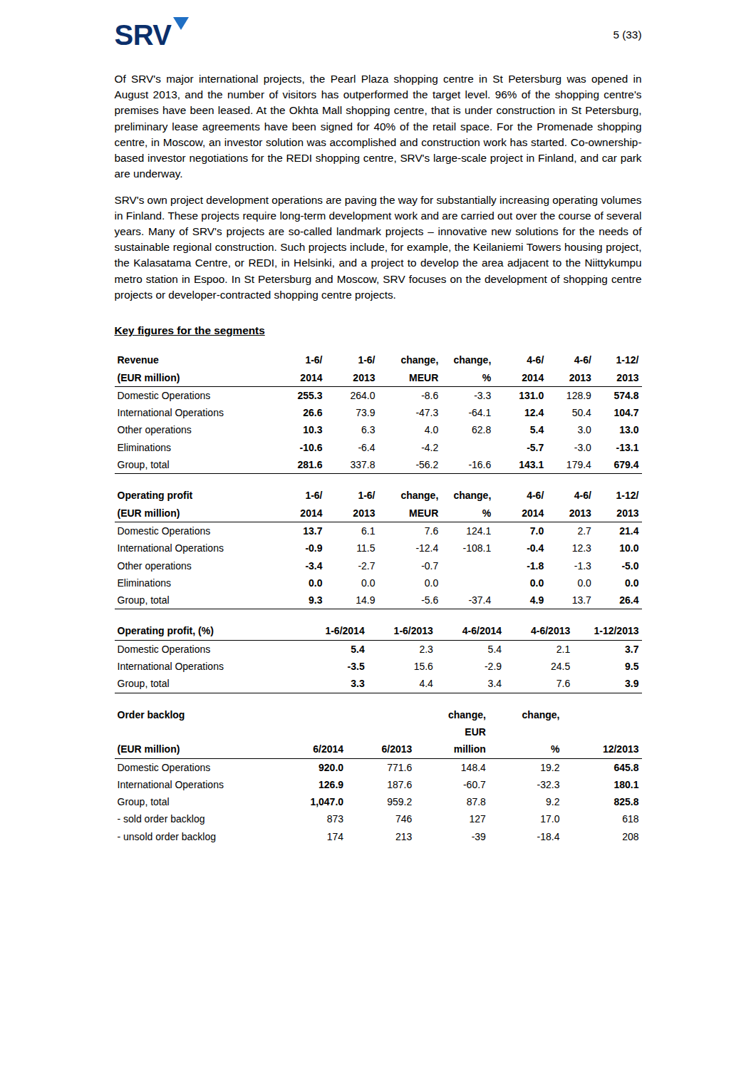SRV
5 (33)
Of SRV's major international projects, the Pearl Plaza shopping centre in St Petersburg was opened in August 2013, and the number of visitors has outperformed the target level. 96% of the shopping centre's premises have been leased. At the Okhta Mall shopping centre, that is under construction in St Petersburg, preliminary lease agreements have been signed for 40% of the retail space. For the Promenade shopping centre, in Moscow, an investor solution was accomplished and construction work has started. Co-ownership-based investor negotiations for the REDI shopping centre, SRV's large-scale project in Finland, and car park are underway.
SRV's own project development operations are paving the way for substantially increasing operating volumes in Finland. These projects require long-term development work and are carried out over the course of several years. Many of SRV's projects are so-called landmark projects – innovative new solutions for the needs of sustainable regional construction. Such projects include, for example, the Keilaniemi Towers housing project, the Kalasatama Centre, or REDI, in Helsinki, and a project to develop the area adjacent to the Niittykumpu metro station in Espoo. In St Petersburg and Moscow, SRV focuses on the development of shopping centre projects or developer-contracted shopping centre projects.
Key figures for the segments
| Revenue | 1-6/ | 1-6/ | change, | change, | 4-6/ | 4-6/ | 1-12/ |
| --- | --- | --- | --- | --- | --- | --- | --- |
| (EUR million) | 2014 | 2013 | MEUR | % | 2014 | 2013 | 2013 |
| Domestic Operations | 255.3 | 264.0 | -8.6 | -3.3 | 131.0 | 128.9 | 574.8 |
| International Operations | 26.6 | 73.9 | -47.3 | -64.1 | 12.4 | 50.4 | 104.7 |
| Other operations | 10.3 | 6.3 | 4.0 | 62.8 | 5.4 | 3.0 | 13.0 |
| Eliminations | -10.6 | -6.4 | -4.2 | | -5.7 | -3.0 | -13.1 |
| Group, total | 281.6 | 337.8 | -56.2 | -16.6 | 143.1 | 179.4 | 679.4 |
| Operating profit | 1-6/ | 1-6/ | change, | change, | 4-6/ | 4-6/ | 1-12/ |
| --- | --- | --- | --- | --- | --- | --- | --- |
| (EUR million) | 2014 | 2013 | MEUR | % | 2014 | 2013 | 2013 |
| Domestic Operations | 13.7 | 6.1 | 7.6 | 124.1 | 7.0 | 2.7 | 21.4 |
| International Operations | -0.9 | 11.5 | -12.4 | -108.1 | -0.4 | 12.3 | 10.0 |
| Other operations | -3.4 | -2.7 | -0.7 | | -1.8 | -1.3 | -5.0 |
| Eliminations | 0.0 | 0.0 | 0.0 | | 0.0 | 0.0 | 0.0 |
| Group, total | 9.3 | 14.9 | -5.6 | -37.4 | 4.9 | 13.7 | 26.4 |
| Operating profit, (%) | 1-6/2014 | 1-6/2013 | 4-6/2014 | 4-6/2013 | 1-12/2013 |
| --- | --- | --- | --- | --- | --- |
| Domestic Operations | 5.4 | 2.3 | 5.4 | 2.1 | 3.7 |
| International Operations | -3.5 | 15.6 | -2.9 | 24.5 | 9.5 |
| Group, total | 3.3 | 4.4 | 3.4 | 7.6 | 3.9 |
| Order backlog | | | change, | change, | |
| --- | --- | --- | --- | --- | --- |
| | | | EUR | | |
| (EUR million) | 6/2014 | 6/2013 | million | % | 12/2013 |
| Domestic Operations | 920.0 | 771.6 | 148.4 | 19.2 | 645.8 |
| International Operations | 126.9 | 187.6 | -60.7 | -32.3 | 180.1 |
| Group, total | 1,047.0 | 959.2 | 87.8 | 9.2 | 825.8 |
| - sold order backlog | 873 | 746 | 127 | 17.0 | 618 |
| - unsold order backlog | 174 | 213 | -39 | -18.4 | 208 |